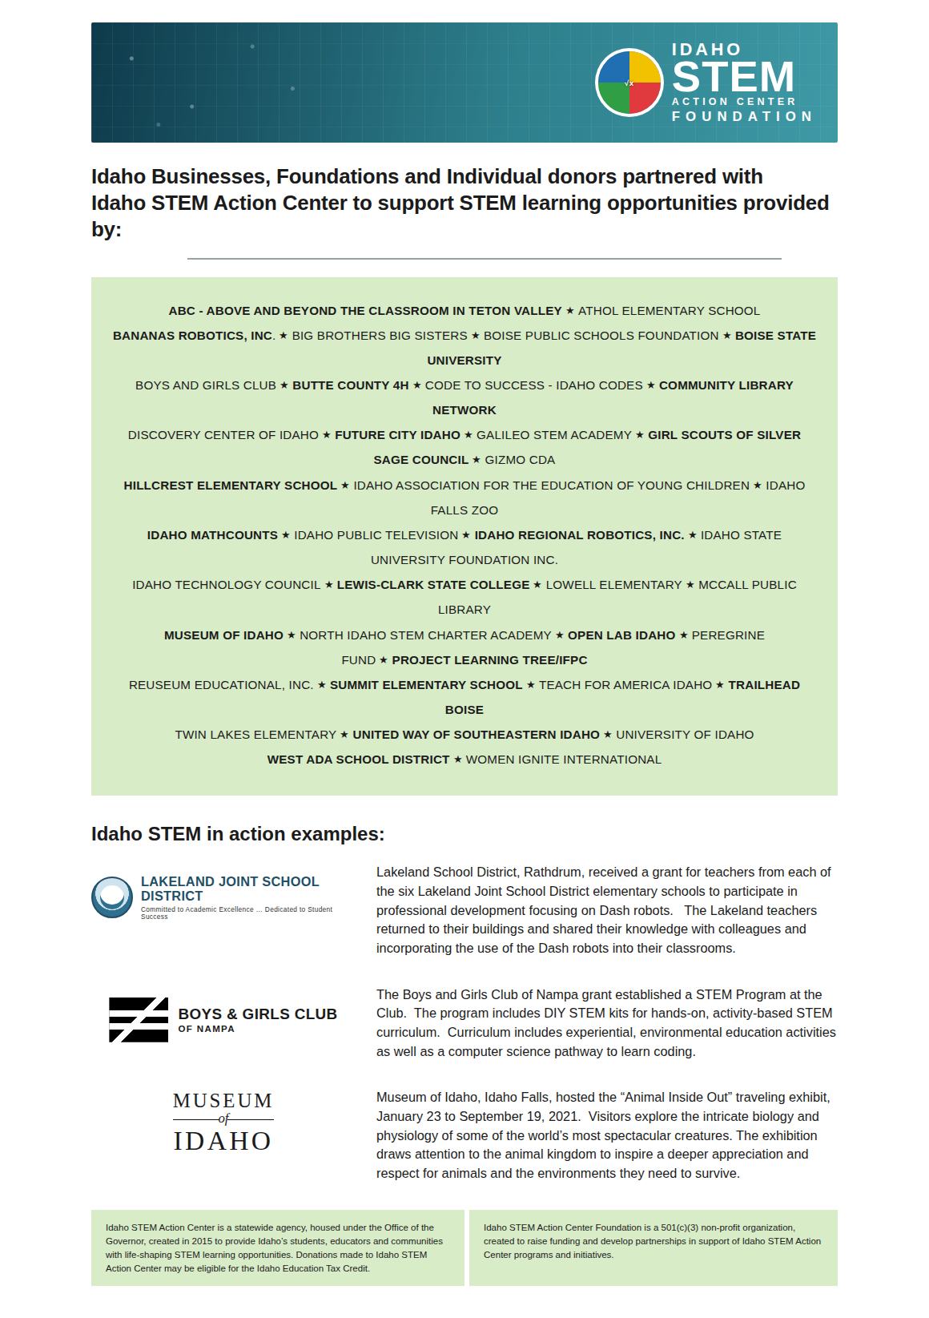√x
IDAHO STEM ACTION CENTER FOUNDATION
Idaho Businesses, Foundations and Individual donors partnered with
Idaho STEM Action Center to support STEM learning opportunities provided by:
ABC - ABOVE AND BEYOND THE CLASSROOM IN TETON VALLEY★ATHOL ELEMENTARY SCHOOL
BANANAS ROBOTICS, INC.★BIG BROTHERS BIG SISTERS★BOISE PUBLIC SCHOOLS FOUNDATION★BOISE STATE UNIVERSITY
BOYS AND GIRLS CLUB★BUTTE COUNTY 4H★CODE TO SUCCESS - IDAHO CODES★COMMUNITY LIBRARY NETWORK
DISCOVERY CENTER OF IDAHO★FUTURE CITY IDAHO★GALILEO STEM ACADEMY★GIRL SCOUTS OF SILVER SAGE COUNCIL★GIZMO CDA
HILLCREST ELEMENTARY SCHOOL★IDAHO ASSOCIATION FOR THE EDUCATION OF YOUNG CHILDREN★IDAHO FALLS ZOO
IDAHO MATHCOUNTS★IDAHO PUBLIC TELEVISION★IDAHO REGIONAL ROBOTICS, INC.★IDAHO STATE UNIVERSITY FOUNDATION INC.
IDAHO TECHNOLOGY COUNCIL★LEWIS-CLARK STATE COLLEGE★LOWELL ELEMENTARY★MCCALL PUBLIC LIBRARY
MUSEUM OF IDAHO★NORTH IDAHO STEM CHARTER ACADEMY★OPEN LAB IDAHO★PEREGRINE FUND★PROJECT LEARNING TREE/IFPC
REUSEUM EDUCATIONAL, INC.★SUMMIT ELEMENTARY SCHOOL★TEACH FOR AMERICA IDAHO★TRAILHEAD BOISE
TWIN LAKES ELEMENTARY★UNITED WAY OF SOUTHEASTERN IDAHO★UNIVERSITY OF IDAHO
WEST ADA SCHOOL DISTRICT★WOMEN IGNITE INTERNATIONAL
Idaho STEM in action examples:
LAKELAND JOINT SCHOOL DISTRICT
Committed to Academic Excellence … Dedicated to Student Success
Lakeland School District, Rathdrum, received a grant for teachers from each of the six Lakeland Joint School District elementary schools to participate in professional development focusing on Dash robots. The Lakeland teachers returned to their buildings and shared their knowledge with colleagues and incorporating the use of the Dash robots into their classrooms.
BOYS & GIRLS CLUB
OF NAMPA
The Boys and Girls Club of Nampa grant established a STEM Program at the Club. The program includes DIY STEM kits for hands-on, activity-based STEM curriculum. Curriculum includes experiential, environmental education activities as well as a computer science pathway to learn coding.
MUSEUM of IDAHO
Museum of Idaho, Idaho Falls, hosted the “Animal Inside Out” traveling exhibit, January 23 to September 19, 2021. Visitors explore the intricate biology and physiology of some of the world’s most spectacular creatures. The exhibition draws attention to the animal kingdom to inspire a deeper appreciation and respect for animals and the environments they need to survive.
Idaho STEM Action Center is a statewide agency, housed under the Office of the Governor, created in 2015 to provide Idaho’s students, educators and communities with life-shaping STEM learning opportunities. Donations made to Idaho STEM Action Center may be eligible for the Idaho Education Tax Credit.
Idaho STEM Action Center Foundation is a 501(c)(3) non-profit organization, created to raise funding and develop partnerships in support of Idaho STEM Action Center programs and initiatives.